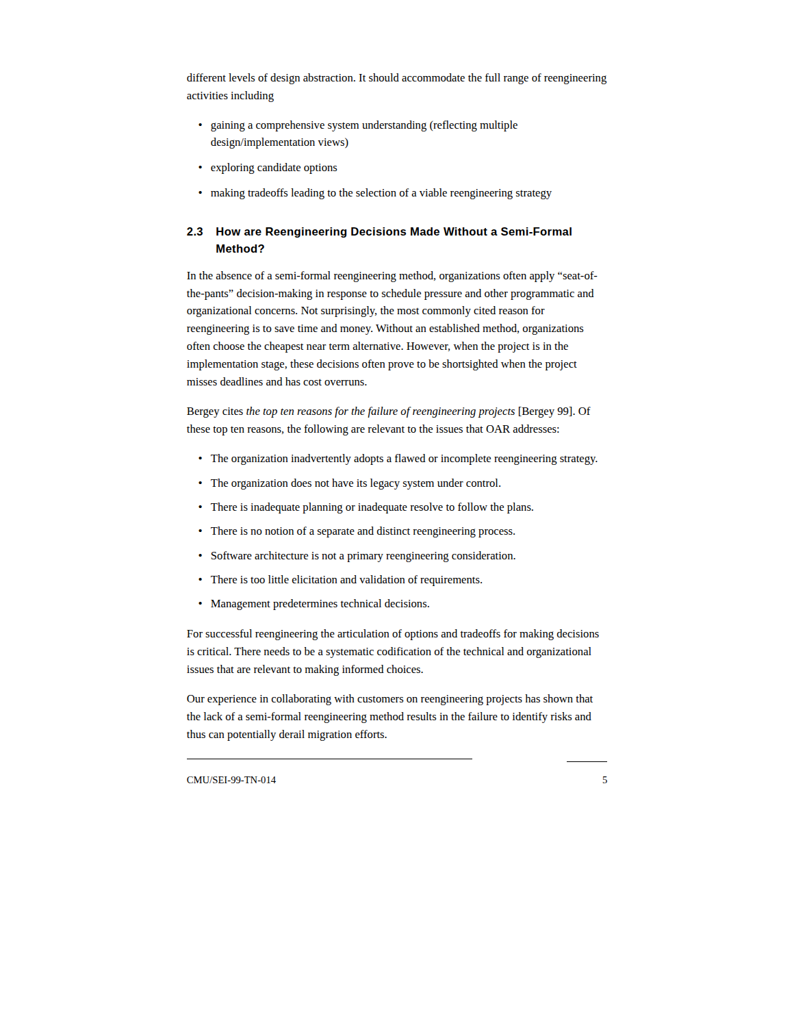different levels of design abstraction. It should accommodate the full range of reengineering activities including
gaining a comprehensive system understanding (reflecting multiple design/implementation views)
exploring candidate options
making tradeoffs leading to the selection of a viable reengineering strategy
2.3 How are Reengineering Decisions Made Without a Semi-Formal Method?
In the absence of a semi-formal reengineering method, organizations often apply “seat-of-the-pants” decision-making in response to schedule pressure and other programmatic and organizational concerns. Not surprisingly, the most commonly cited reason for reengineering is to save time and money. Without an established method, organizations often choose the cheapest near term alternative. However, when the project is in the implementation stage, these decisions often prove to be shortsighted when the project misses deadlines and has cost overruns.
Bergey cites the top ten reasons for the failure of reengineering projects [Bergey 99]. Of these top ten reasons, the following are relevant to the issues that OAR addresses:
The organization inadvertently adopts a flawed or incomplete reengineering strategy.
The organization does not have its legacy system under control.
There is inadequate planning or inadequate resolve to follow the plans.
There is no notion of a separate and distinct reengineering process.
Software architecture is not a primary reengineering consideration.
There is too little elicitation and validation of requirements.
Management predetermines technical decisions.
For successful reengineering the articulation of options and tradeoffs for making decisions is critical. There needs to be a systematic codification of the technical and organizational issues that are relevant to making informed choices.
Our experience in collaborating with customers on reengineering projects has shown that the lack of a semi-formal reengineering method results in the failure to identify risks and thus can potentially derail migration efforts.
CMU/SEI-99-TN-014 5